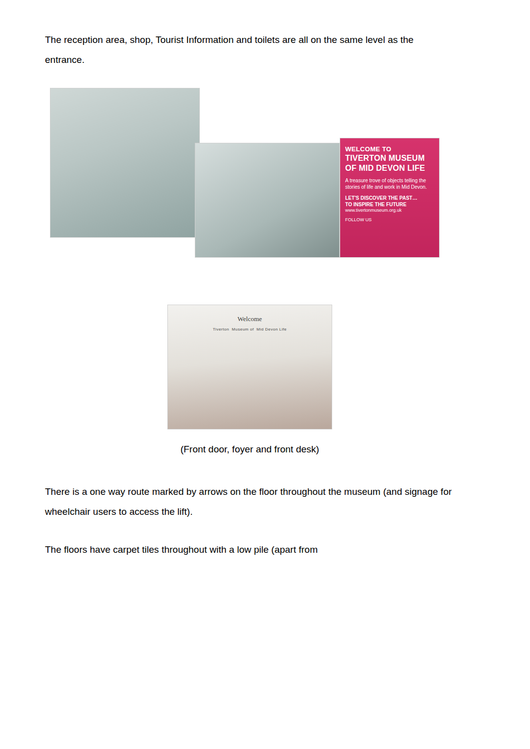The reception area, shop, Tourist Information and toilets are all on the same level as the entrance.
Front door exterior
Foyer
WELCOME TO
TIVERTON MUSEUM OF MID DEVON LIFE
A treasure trove of objects telling the stories of life and work in Mid Devon.
LET'S DISCOVER THE PAST…
TO INSPIRE THE FUTURE
www.tivertonmuseum.org.uk
FOLLOW US
Welcome
Tiverton Museum of Mid Devon Life
(Front door, foyer and front desk)
There is a one way route marked by arrows on the floor throughout the museum (and signage for wheelchair users to access the lift).
The floors have carpet tiles throughout with a low pile (apart from